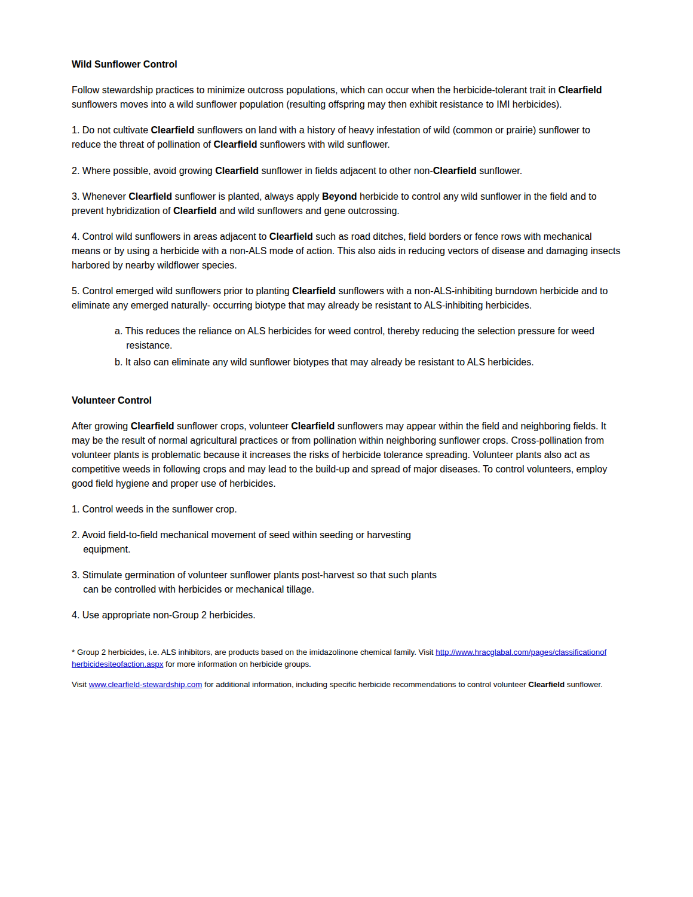Wild Sunflower Control
Follow stewardship practices to minimize outcross populations, which can occur when the herbicide-tolerant trait in Clearfield sunflowers moves into a wild sunflower population (resulting offspring may then exhibit resistance to IMI herbicides).
1. Do not cultivate Clearfield sunflowers on land with a history of heavy infestation of wild (common or prairie) sunflower to reduce the threat of pollination of Clearfield sunflowers with wild sunflower.
2. Where possible, avoid growing Clearfield sunflower in fields adjacent to other non-Clearfield sunflower.
3. Whenever Clearfield sunflower is planted, always apply Beyond herbicide to control any wild sunflower in the field and to prevent hybridization of Clearfield and wild sunflowers and gene outcrossing.
4. Control wild sunflowers in areas adjacent to Clearfield such as road ditches, field borders or fence rows with mechanical means or by using a herbicide with a non-ALS mode of action. This also aids in reducing vectors of disease and damaging insects harbored by nearby wildflower species.
5. Control emerged wild sunflowers prior to planting Clearfield sunflowers with a non-ALS-inhibiting burndown herbicide and to eliminate any emerged naturally- occurring biotype that may already be resistant to ALS-inhibiting herbicides.
a. This reduces the reliance on ALS herbicides for weed control, thereby reducing the selection pressure for weed resistance.
b. It also can eliminate any wild sunflower biotypes that may already be resistant to ALS herbicides.
Volunteer Control
After growing Clearfield sunflower crops, volunteer Clearfield sunflowers may appear within the field and neighboring fields. It may be the result of normal agricultural practices or from pollination within neighboring sunflower crops. Cross-pollination from volunteer plants is problematic because it increases the risks of herbicide tolerance spreading. Volunteer plants also act as competitive weeds in following crops and may lead to the build-up and spread of major diseases. To control volunteers, employ good field hygiene and proper use of herbicides.
1. Control weeds in the sunflower crop.
2. Avoid field-to-field mechanical movement of seed within seeding or harvestingequipment.
3. Stimulate germination of volunteer sunflower plants post-harvest so that such plantscan be controlled with herbicides or mechanical tillage.
4. Use appropriate non-Group 2 herbicides.
* Group 2 herbicides, i.e. ALS inhibitors, are products based on the imidazolinone chemical family. Visit http://www.hracglabal.com/pages/classificationof herbicidesiteofaction.aspx for more information on herbicide groups.
Visit www.clearfield-stewardship.com for additional information, including specific herbicide recommendations to control volunteer Clearfield sunflower.